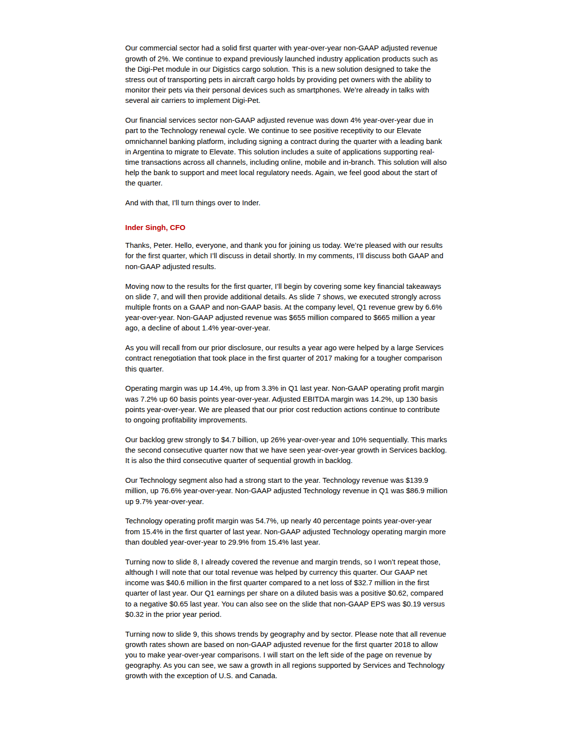Our commercial sector had a solid first quarter with year-over-year non-GAAP adjusted revenue growth of 2%. We continue to expand previously launched industry application products such as the Digi-Pet module in our Digistics cargo solution. This is a new solution designed to take the stress out of transporting pets in aircraft cargo holds by providing pet owners with the ability to monitor their pets via their personal devices such as smartphones. We’re already in talks with several air carriers to implement Digi-Pet.
Our financial services sector non-GAAP adjusted revenue was down 4% year-over-year due in part to the Technology renewal cycle. We continue to see positive receptivity to our Elevate omnichannel banking platform, including signing a contract during the quarter with a leading bank in Argentina to migrate to Elevate. This solution includes a suite of applications supporting real-time transactions across all channels, including online, mobile and in-branch. This solution will also help the bank to support and meet local regulatory needs. Again, we feel good about the start of the quarter.
And with that, I’ll turn things over to Inder.
Inder Singh, CFO
Thanks, Peter. Hello, everyone, and thank you for joining us today. We’re pleased with our results for the first quarter, which I’ll discuss in detail shortly. In my comments, I’ll discuss both GAAP and non-GAAP adjusted results.
Moving now to the results for the first quarter, I’ll begin by covering some key financial takeaways on slide 7, and will then provide additional details. As slide 7 shows, we executed strongly across multiple fronts on a GAAP and non-GAAP basis. At the company level, Q1 revenue grew by 6.6% year-over-year. Non-GAAP adjusted revenue was $655 million compared to $665 million a year ago, a decline of about 1.4% year-over-year.
As you will recall from our prior disclosure, our results a year ago were helped by a large Services contract renegotiation that took place in the first quarter of 2017 making for a tougher comparison this quarter.
Operating margin was up 14.4%, up from 3.3% in Q1 last year. Non-GAAP operating profit margin was 7.2% up 60 basis points year-over-year. Adjusted EBITDA margin was 14.2%, up 130 basis points year-over-year. We are pleased that our prior cost reduction actions continue to contribute to ongoing profitability improvements.
Our backlog grew strongly to $4.7 billion, up 26% year-over-year and 10% sequentially. This marks the second consecutive quarter now that we have seen year-over-year growth in Services backlog. It is also the third consecutive quarter of sequential growth in backlog.
Our Technology segment also had a strong start to the year. Technology revenue was $139.9 million, up 76.6% year-over-year. Non-GAAP adjusted Technology revenue in Q1 was $86.9 million up 9.7% year-over-year.
Technology operating profit margin was 54.7%, up nearly 40 percentage points year-over-year from 15.4% in the first quarter of last year. Non-GAAP adjusted Technology operating margin more than doubled year-over-year to 29.9% from 15.4% last year.
Turning now to slide 8, I already covered the revenue and margin trends, so I won’t repeat those, although I will note that our total revenue was helped by currency this quarter. Our GAAP net income was $40.6 million in the first quarter compared to a net loss of $32.7 million in the first quarter of last year. Our Q1 earnings per share on a diluted basis was a positive $0.62, compared to a negative $0.65 last year. You can also see on the slide that non-GAAP EPS was $0.19 versus $0.32 in the prior year period.
Turning now to slide 9, this shows trends by geography and by sector. Please note that all revenue growth rates shown are based on non-GAAP adjusted revenue for the first quarter 2018 to allow you to make year-over-year comparisons. I will start on the left side of the page on revenue by geography. As you can see, we saw a growth in all regions supported by Services and Technology growth with the exception of U.S. and Canada.